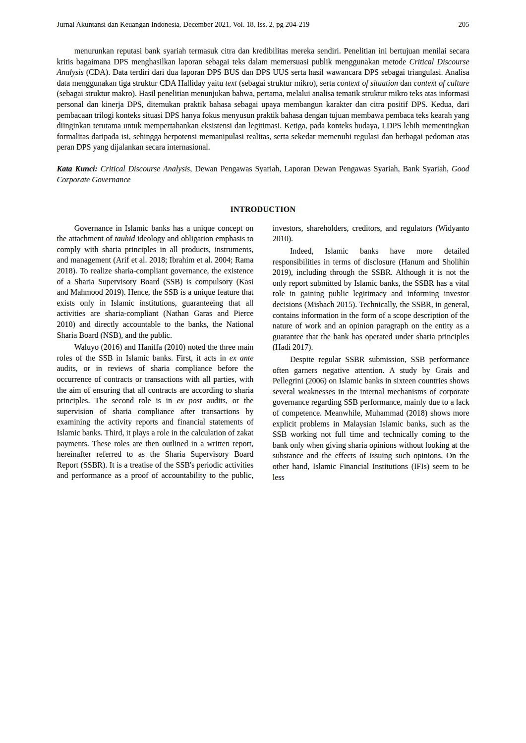Jurnal Akuntansi dan Keuangan Indonesia, December 2021, Vol. 18, Iss. 2, pg 204-219 205
menurunkan reputasi bank syariah termasuk citra dan kredibilitas mereka sendiri. Penelitian ini bertujuan menilai secara kritis bagaimana DPS menghasilkan laporan sebagai teks dalam memersuasi publik menggunakan metode Critical Discourse Analysis (CDA). Data terdiri dari dua laporan DPS BUS dan DPS UUS serta hasil wawancara DPS sebagai triangulasi. Analisa data menggunakan tiga struktur CDA Halliday yaitu text (sebagai struktur mikro), serta context of situation dan context of culture (sebagai struktur makro). Hasil penelitian menunjukan bahwa, pertama, melalui analisa tematik struktur mikro teks atas informasi personal dan kinerja DPS, ditemukan praktik bahasa sebagai upaya membangun karakter dan citra positif DPS. Kedua, dari pembacaan trilogi konteks situasi DPS hanya fokus menyusun praktik bahasa dengan tujuan membawa pembaca teks kearah yang diinginkan terutama untuk mempertahankan eksistensi dan legitimasi. Ketiga, pada konteks budaya, LDPS lebih mementingkan formalitas daripada isi, sehingga berpotensi memanipulasi realitas, serta sekedar memenuhi regulasi dan berbagai pedoman atas peran DPS yang dijalankan secara internasional.
Kata Kunci: Critical Discourse Analysis, Dewan Pengawas Syariah, Laporan Dewan Pengawas Syariah, Bank Syariah, Good Corporate Governance
Introduction
Governance in Islamic banks has a unique concept on the attachment of tauhid ideology and obligation emphasis to comply with sharia principles in all products, instruments, and management (Arif et al. 2018; Ibrahim et al. 2004; Rama 2018). To realize sharia-compliant governance, the existence of a Sharia Supervisory Board (SSB) is compulsory (Kasi and Mahmood 2019). Hence, the SSB is a unique feature that exists only in Islamic institutions, guaranteeing that all activities are sharia-compliant (Nathan Garas and Pierce 2010) and directly accountable to the banks, the National Sharia Board (NSB), and the public.
Waluyo (2016) and Haniffa (2010) noted the three main roles of the SSB in Islamic banks. First, it acts in ex ante audits, or in reviews of sharia compliance before the occurrence of contracts or transactions with all parties, with the aim of ensuring that all contracts are according to sharia principles. The second role is in ex post audits, or the supervision of sharia compliance after transactions by examining the activity reports and financial statements of Islamic banks. Third, it plays a role in the calculation of zakat payments. These roles are then outlined in a written report, hereinafter referred to as the Sharia Supervisory Board Report (SSBR). It is a treatise of the SSB's periodic activities and performance as a proof of accountability to the public, investors, shareholders, creditors, and regulators (Widyanto 2010).
Indeed, Islamic banks have more detailed responsibilities in terms of disclosure (Hanum and Sholihin 2019), including through the SSBR. Although it is not the only report submitted by Islamic banks, the SSBR has a vital role in gaining public legitimacy and informing investor decisions (Misbach 2015). Technically, the SSBR, in general, contains information in the form of a scope description of the nature of work and an opinion paragraph on the entity as a guarantee that the bank has operated under sharia principles (Hadi 2017).
Despite regular SSBR submission, SSB performance often garners negative attention. A study by Grais and Pellegrini (2006) on Islamic banks in sixteen countries shows several weaknesses in the internal mechanisms of corporate governance regarding SSB performance, mainly due to a lack of competence. Meanwhile, Muhammad (2018) shows more explicit problems in Malaysian Islamic banks, such as the SSB working not full time and technically coming to the bank only when giving sharia opinions without looking at the substance and the effects of issuing such opinions. On the other hand, Islamic Financial Institutions (IFIs) seem to be less